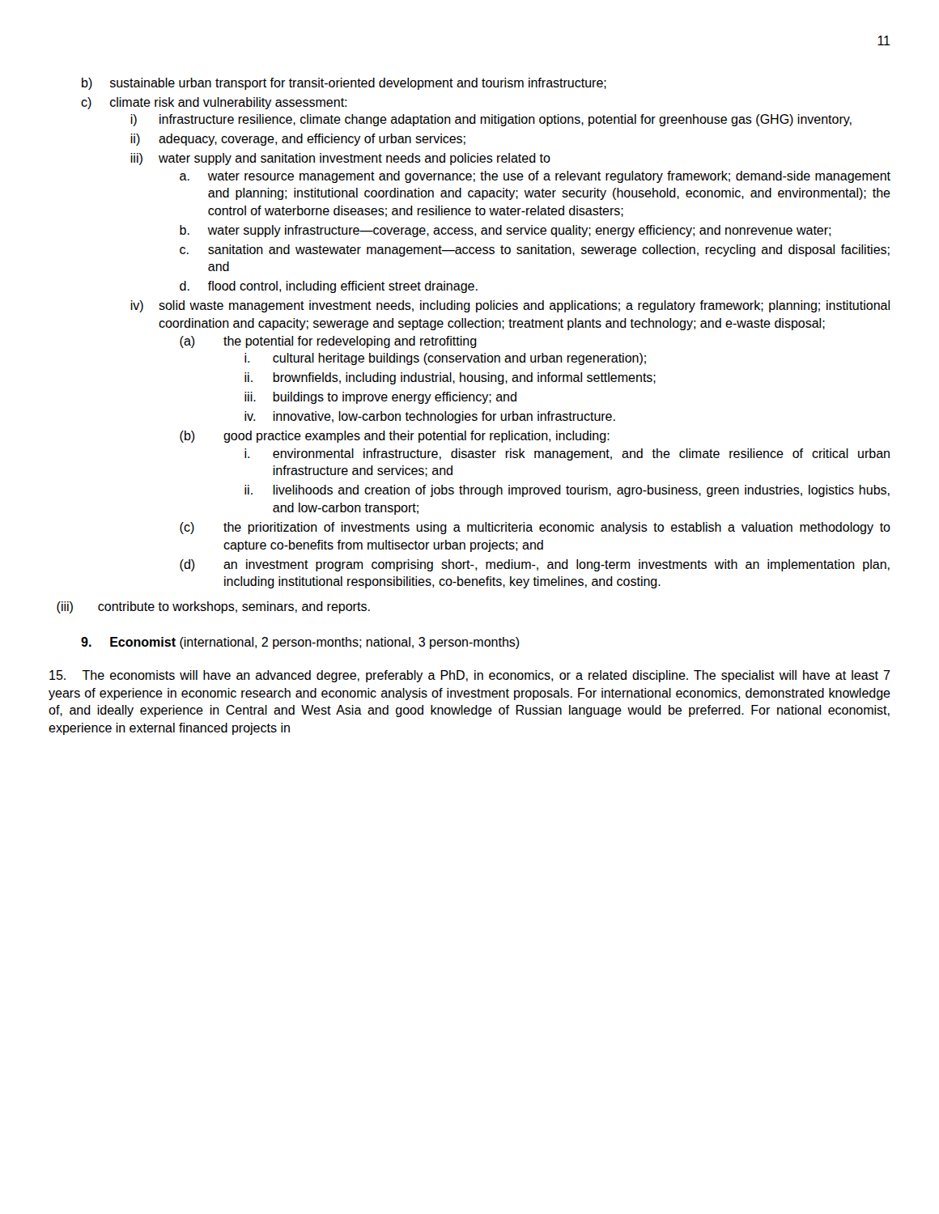11
b) sustainable urban transport for transit-oriented development and tourism infrastructure;
c) climate risk and vulnerability assessment:
i) infrastructure resilience, climate change adaptation and mitigation options, potential for greenhouse gas (GHG) inventory,
ii) adequacy, coverage, and efficiency of urban services;
iii) water supply and sanitation investment needs and policies related to
a. water resource management and governance; the use of a relevant regulatory framework; demand-side management and planning; institutional coordination and capacity; water security (household, economic, and environmental); the control of waterborne diseases; and resilience to water-related disasters;
b. water supply infrastructure—coverage, access, and service quality; energy efficiency; and nonrevenue water;
c. sanitation and wastewater management—access to sanitation, sewerage collection, recycling and disposal facilities; and
d. flood control, including efficient street drainage.
iv) solid waste management investment needs, including policies and applications; a regulatory framework; planning; institutional coordination and capacity; sewerage and septage collection; treatment plants and technology; and e-waste disposal;
(a) the potential for redeveloping and retrofitting
i. cultural heritage buildings (conservation and urban regeneration);
ii. brownfields, including industrial, housing, and informal settlements;
iii. buildings to improve energy efficiency; and
iv. innovative, low-carbon technologies for urban infrastructure.
(b) good practice examples and their potential for replication, including:
i. environmental infrastructure, disaster risk management, and the climate resilience of critical urban infrastructure and services; and
ii. livelihoods and creation of jobs through improved tourism, agro-business, green industries, logistics hubs, and low-carbon transport;
(c) the prioritization of investments using a multicriteria economic analysis to establish a valuation methodology to capture co-benefits from multisector urban projects; and
(d) an investment program comprising short-, medium-, and long-term investments with an implementation plan, including institutional responsibilities, co-benefits, key timelines, and costing.
(iii) contribute to workshops, seminars, and reports.
9. Economist (international, 2 person-months; national, 3 person-months)
15. The economists will have an advanced degree, preferably a PhD, in economics, or a related discipline. The specialist will have at least 7 years of experience in economic research and economic analysis of investment proposals. For international economics, demonstrated knowledge of, and ideally experience in Central and West Asia and good knowledge of Russian language would be preferred. For national economist, experience in external financed projects in